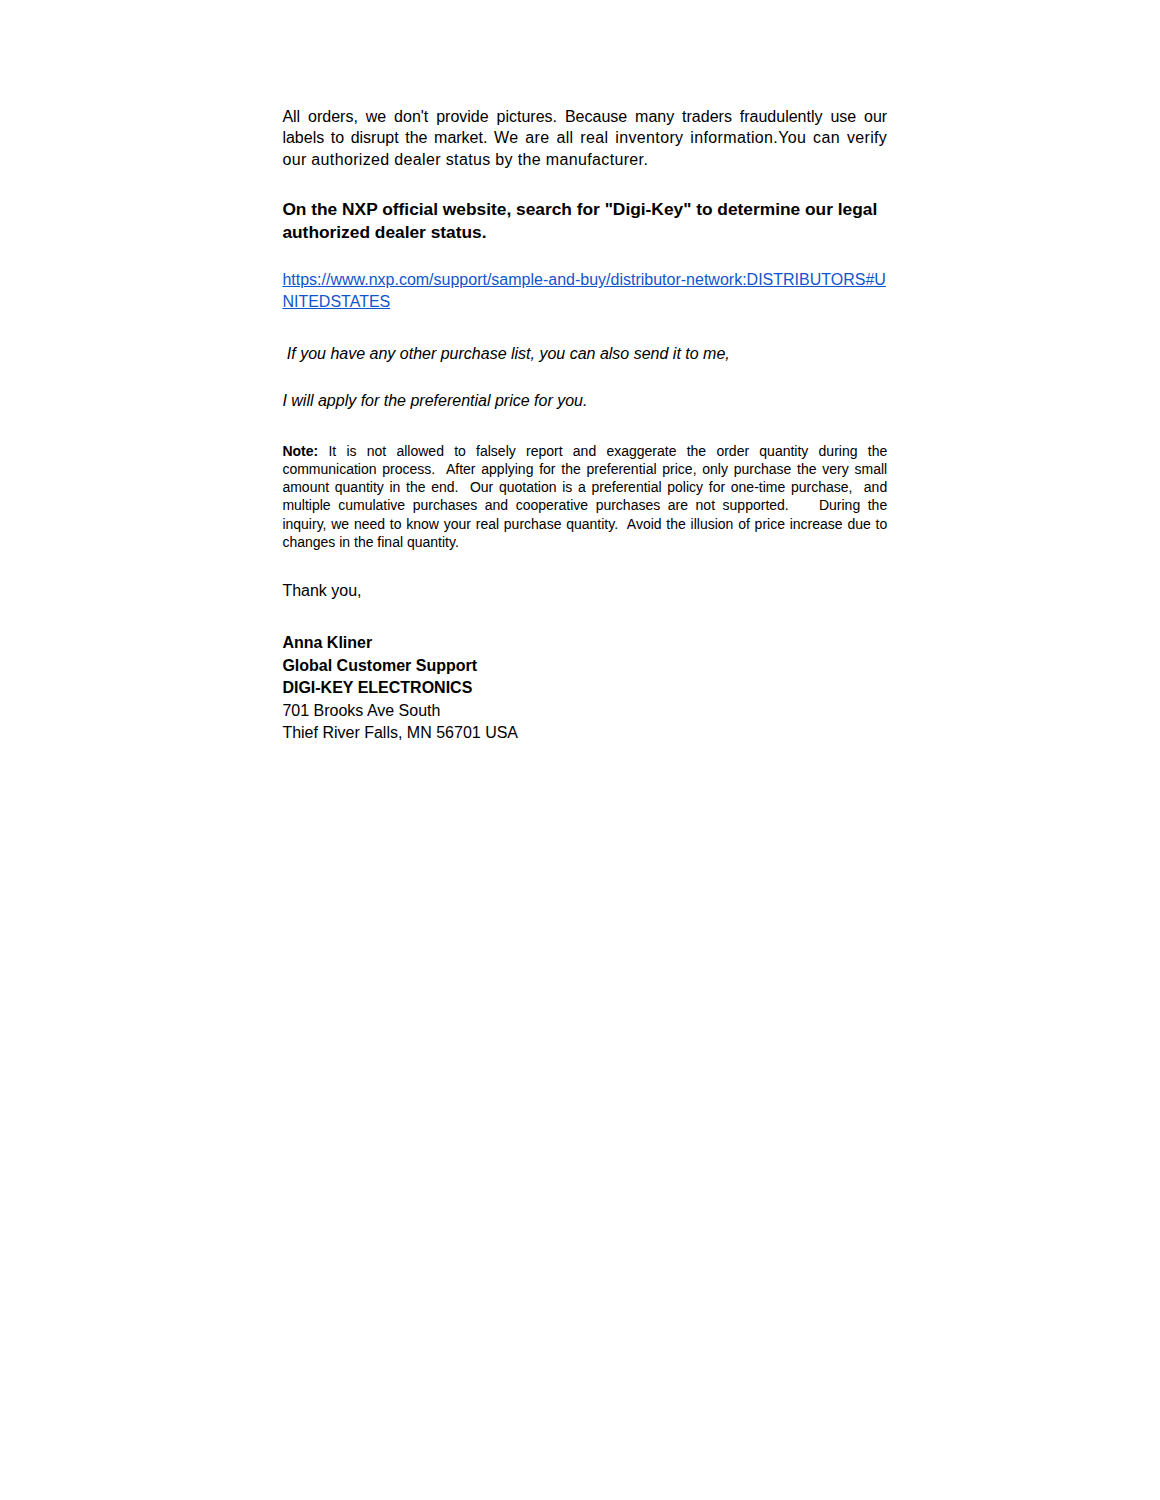All orders, we don't provide pictures. Because many traders fraudulently use our labels to disrupt the market. We are all real inventory information.You can verify our authorized dealer status by the manufacturer.
On the NXP official website, search for "Digi-Key" to determine our legal authorized dealer status.
https://www.nxp.com/support/sample-and-buy/distributor-network:DISTRIBUTORS#UNITEDSTATES
If you have any other purchase list, you can also send it to me,
I will apply for the preferential price for you.
Note: It is not allowed to falsely report and exaggerate the order quantity during the communication process. After applying for the preferential price, only purchase the very small amount quantity in the end. Our quotation is a preferential policy for one-time purchase, and multiple cumulative purchases and cooperative purchases are not supported. During the inquiry, we need to know your real purchase quantity. Avoid the illusion of price increase due to changes in the final quantity.
Thank you,
Anna Kliner
Global Customer Support
DIGI-KEY ELECTRONICS
701 Brooks Ave South
Thief River Falls, MN 56701 USA